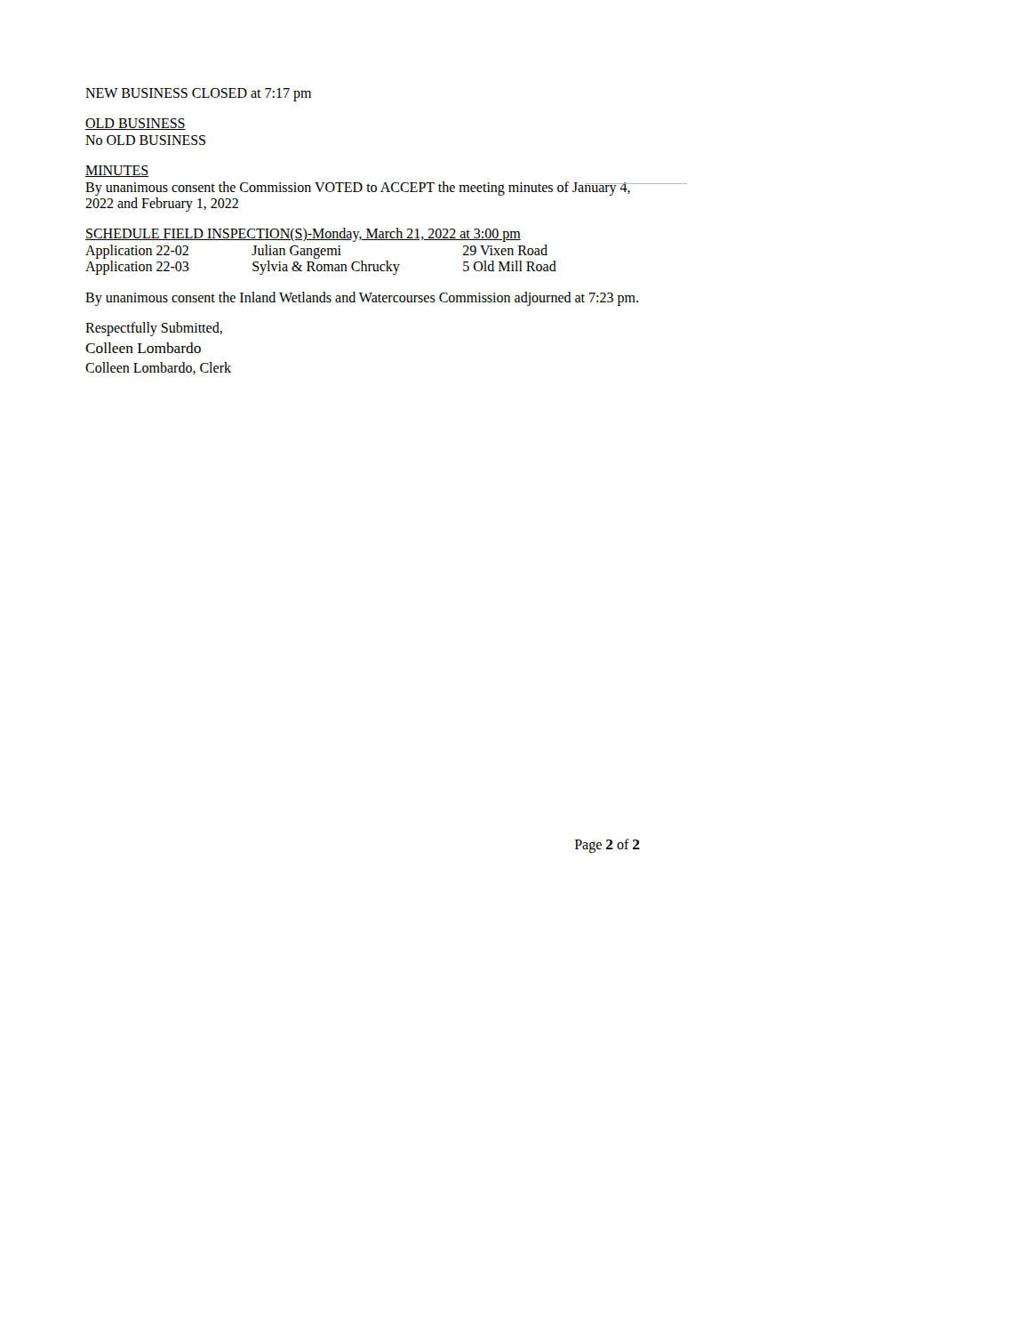NEW BUSINESS CLOSED at 7:17 pm
OLD BUSINESS
No OLD BUSINESS
MINUTES
By unanimous consent the Commission VOTED to ACCEPT the meeting minutes of January 4, 2022 and February 1, 2022
SCHEDULE FIELD INSPECTION(S)-Monday, March 21, 2022 at 3:00 pm
| Application 22-02 | Julian Gangemi | 29 Vixen Road |
| Application 22-03 | Sylvia & Roman Chrucky | 5 Old Mill Road |
By unanimous consent the Inland Wetlands and Watercourses Commission adjourned at 7:23 pm.
Respectfully Submitted,
Colleen Lombardo
Colleen Lombardo, Clerk
Page 2 of 2